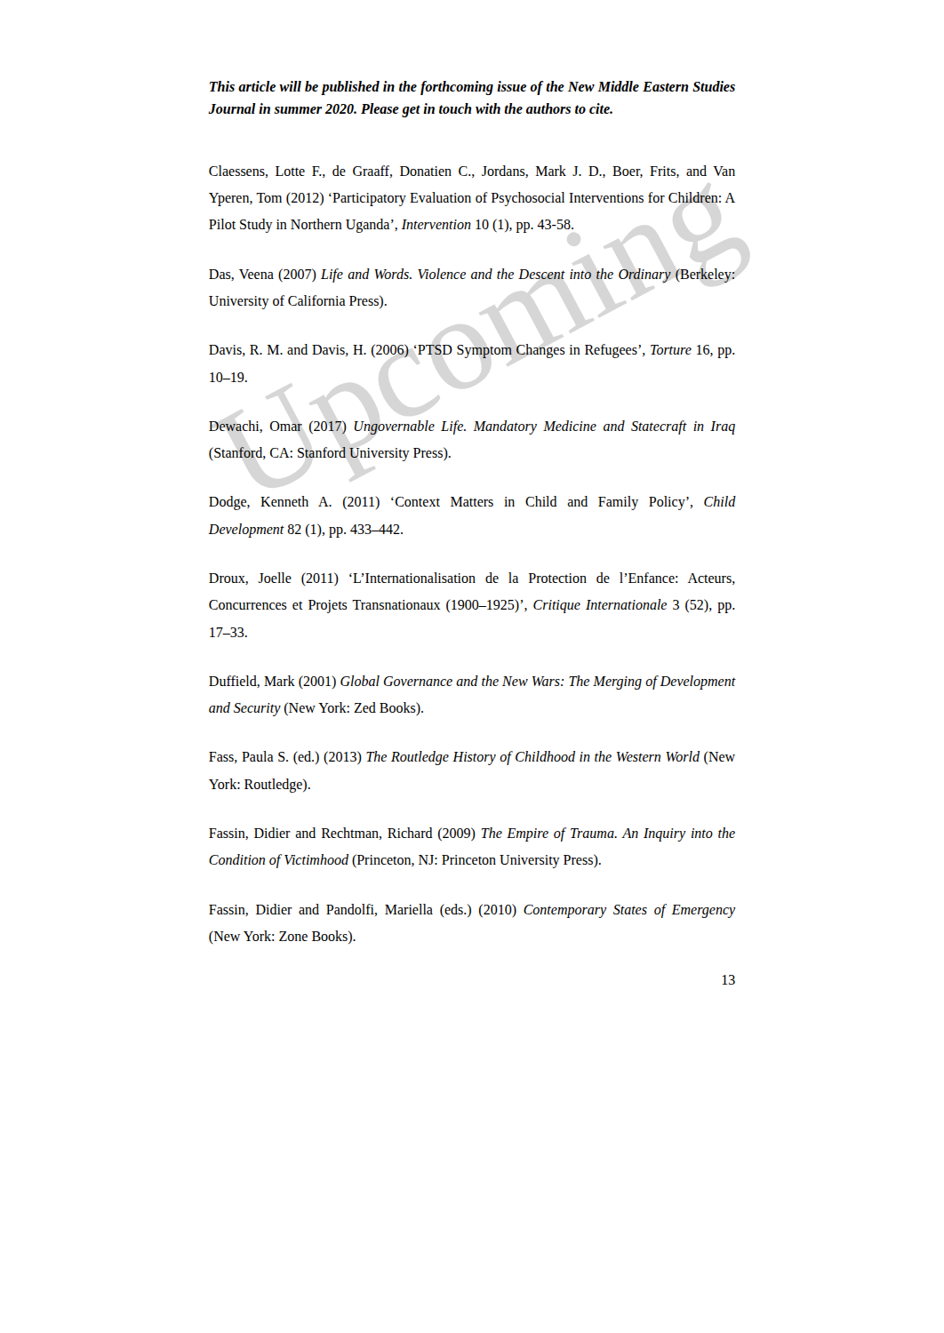This article will be published in the forthcoming issue of the New Middle Eastern Studies Journal in summer 2020. Please get in touch with the authors to cite.
Upcoming
Claessens, Lotte F., de Graaff, Donatien C., Jordans, Mark J. D., Boer, Frits, and Van Yperen, Tom (2012) ‘Participatory Evaluation of Psychosocial Interventions for Children: A Pilot Study in Northern Uganda’, Intervention 10 (1), pp. 43-58.
Das, Veena (2007) Life and Words. Violence and the Descent into the Ordinary (Berkeley: University of California Press).
Davis, R. M. and Davis, H. (2006) ‘PTSD Symptom Changes in Refugees’, Torture 16, pp. 10–19.
Dewachi, Omar (2017) Ungovernable Life. Mandatory Medicine and Statecraft in Iraq (Stanford, CA: Stanford University Press).
Dodge, Kenneth A. (2011) ‘Context Matters in Child and Family Policy’, Child Development 82 (1), pp. 433–442.
Droux, Joelle (2011) ‘L’Internationalisation de la Protection de l’Enfance: Acteurs, Concurrences et Projets Transnationaux (1900–1925)’, Critique Internationale 3 (52), pp. 17–33.
Duffield, Mark (2001) Global Governance and the New Wars: The Merging of Development and Security (New York: Zed Books).
Fass, Paula S. (ed.) (2013) The Routledge History of Childhood in the Western World (New York: Routledge).
Fassin, Didier and Rechtman, Richard (2009) The Empire of Trauma. An Inquiry into the Condition of Victimhood (Princeton, NJ: Princeton University Press).
Fassin, Didier and Pandolfi, Mariella (eds.) (2010) Contemporary States of Emergency (New York: Zone Books).
13